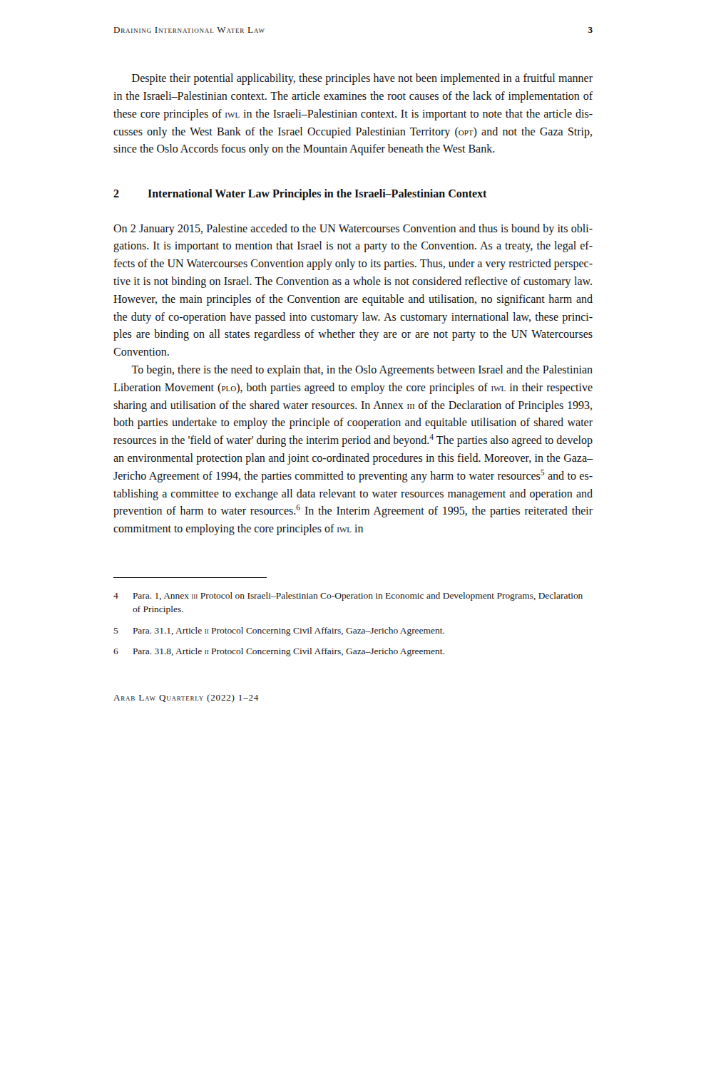Draining International Water Law 3
Despite their potential applicability, these principles have not been implemented in a fruitful manner in the Israeli–Palestinian context. The article examines the root causes of the lack of implementation of these core principles of iwl in the Israeli–Palestinian context. It is important to note that the article discusses only the West Bank of the Israel Occupied Palestinian Territory (opt) and not the Gaza Strip, since the Oslo Accords focus only on the Mountain Aquifer beneath the West Bank.
2 International Water Law Principles in the Israeli–Palestinian Context
On 2 January 2015, Palestine acceded to the UN Watercourses Convention and thus is bound by its obligations. It is important to mention that Israel is not a party to the Convention. As a treaty, the legal effects of the UN Watercourses Convention apply only to its parties. Thus, under a very restricted perspective it is not binding on Israel. The Convention as a whole is not considered reflective of customary law. However, the main principles of the Convention are equitable and utilisation, no significant harm and the duty of co-operation have passed into customary law. As customary international law, these principles are binding on all states regardless of whether they are or are not party to the UN Watercourses Convention.
To begin, there is the need to explain that, in the Oslo Agreements between Israel and the Palestinian Liberation Movement (plo), both parties agreed to employ the core principles of iwl in their respective sharing and utilisation of the shared water resources. In Annex iii of the Declaration of Principles 1993, both parties undertake to employ the principle of cooperation and equitable utilisation of shared water resources in the 'field of water' during the interim period and beyond.4 The parties also agreed to develop an environmental protection plan and joint co-ordinated procedures in this field. Moreover, in the Gaza–Jericho Agreement of 1994, the parties committed to preventing any harm to water resources5 and to establishing a committee to exchange all data relevant to water resources management and operation and prevention of harm to water resources.6 In the Interim Agreement of 1995, the parties reiterated their commitment to employing the core principles of iwl in
4 Para. 1, Annex iii Protocol on Israeli–Palestinian Co-Operation in Economic and Development Programs, Declaration of Principles.
5 Para. 31.1, Article ii Protocol Concerning Civil Affairs, Gaza–Jericho Agreement.
6 Para. 31.8, Article ii Protocol Concerning Civil Affairs, Gaza–Jericho Agreement.
Arab Law Quarterly (2022) 1–24